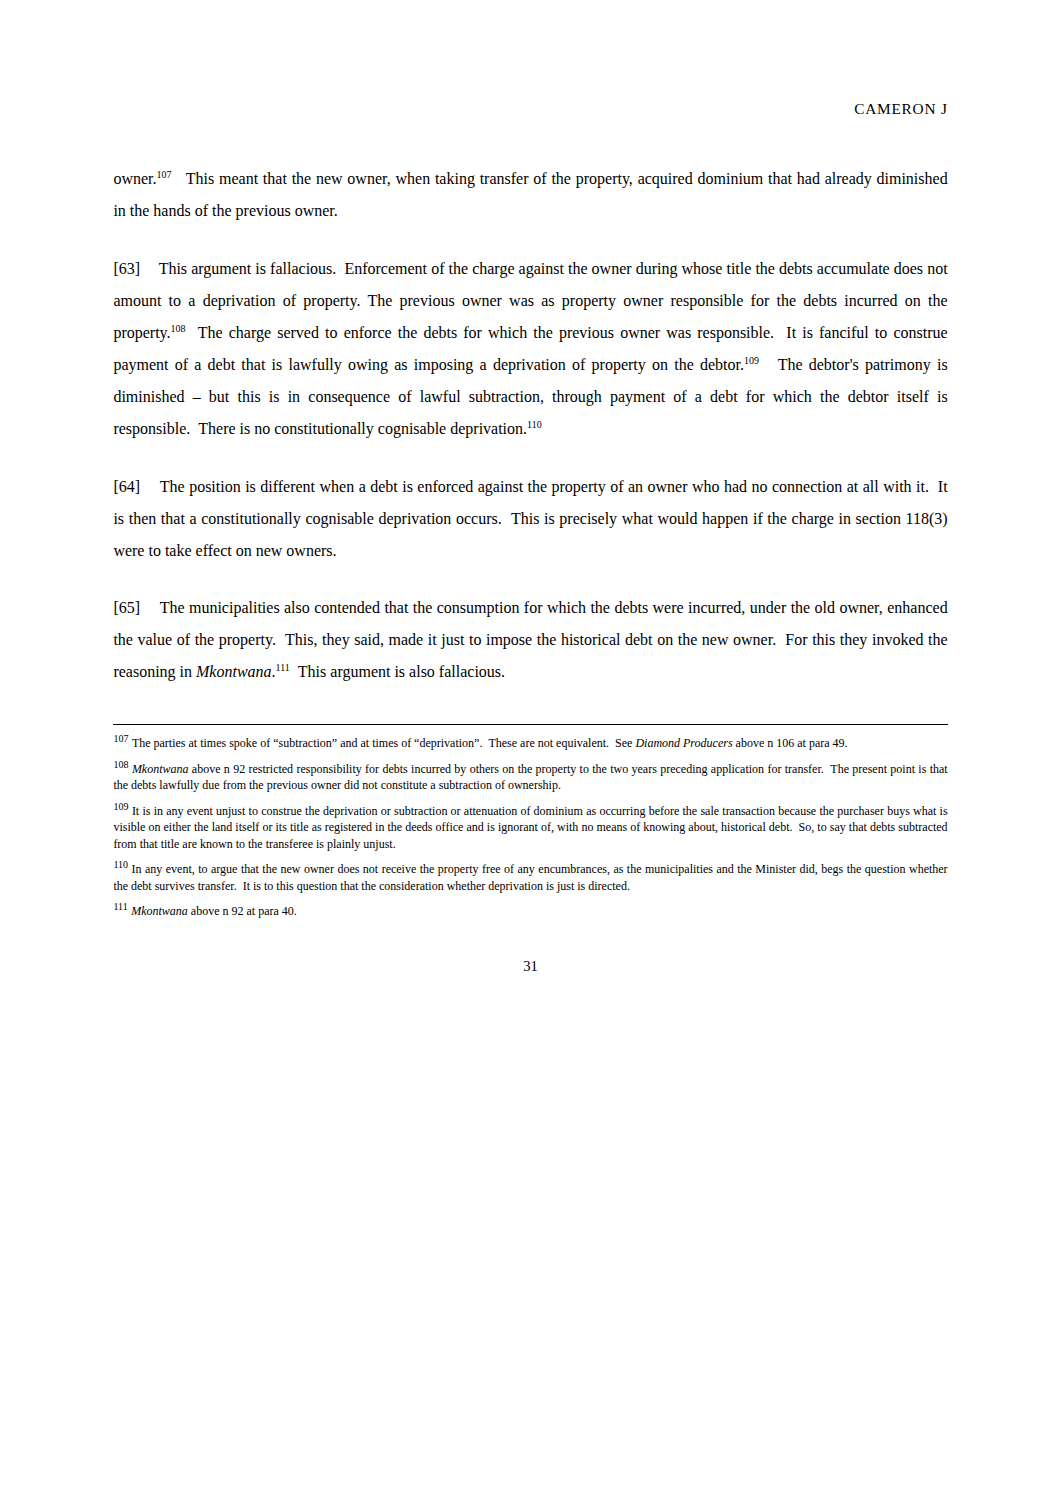CAMERON J
owner.107 This meant that the new owner, when taking transfer of the property, acquired dominium that had already diminished in the hands of the previous owner.
[63] This argument is fallacious. Enforcement of the charge against the owner during whose title the debts accumulate does not amount to a deprivation of property. The previous owner was as property owner responsible for the debts incurred on the property.108 The charge served to enforce the debts for which the previous owner was responsible. It is fanciful to construe payment of a debt that is lawfully owing as imposing a deprivation of property on the debtor.109 The debtor's patrimony is diminished – but this is in consequence of lawful subtraction, through payment of a debt for which the debtor itself is responsible. There is no constitutionally cognisable deprivation.110
[64] The position is different when a debt is enforced against the property of an owner who had no connection at all with it. It is then that a constitutionally cognisable deprivation occurs. This is precisely what would happen if the charge in section 118(3) were to take effect on new owners.
[65] The municipalities also contended that the consumption for which the debts were incurred, under the old owner, enhanced the value of the property. This, they said, made it just to impose the historical debt on the new owner. For this they invoked the reasoning in Mkontwana.111 This argument is also fallacious.
107 The parties at times spoke of “subtraction” and at times of “deprivation”. These are not equivalent. See Diamond Producers above n 106 at para 49.
108 Mkontwana above n 92 restricted responsibility for debts incurred by others on the property to the two years preceding application for transfer. The present point is that the debts lawfully due from the previous owner did not constitute a subtraction of ownership.
109 It is in any event unjust to construe the deprivation or subtraction or attenuation of dominium as occurring before the sale transaction because the purchaser buys what is visible on either the land itself or its title as registered in the deeds office and is ignorant of, with no means of knowing about, historical debt. So, to say that debts subtracted from that title are known to the transferee is plainly unjust.
110 In any event, to argue that the new owner does not receive the property free of any encumbrances, as the municipalities and the Minister did, begs the question whether the debt survives transfer. It is to this question that the consideration whether deprivation is just is directed.
111 Mkontwana above n 92 at para 40.
31